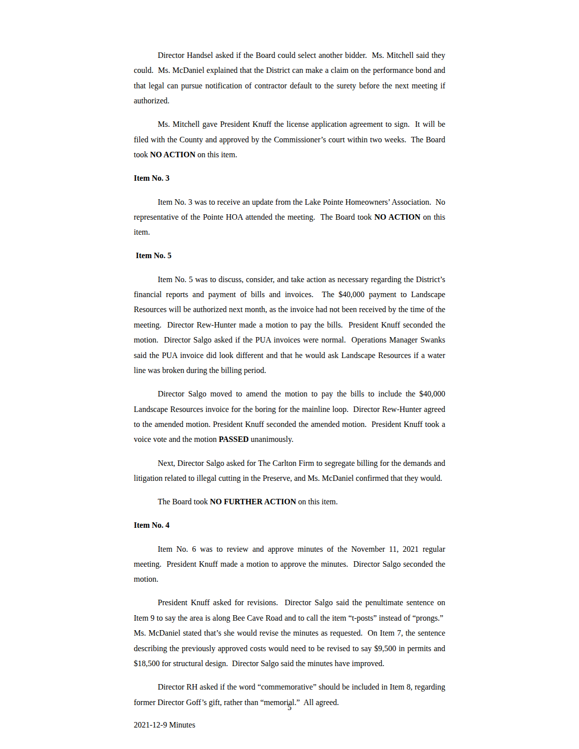Director Handsel asked if the Board could select another bidder. Ms. Mitchell said they could. Ms. McDaniel explained that the District can make a claim on the performance bond and that legal can pursue notification of contractor default to the surety before the next meeting if authorized.
Ms. Mitchell gave President Knuff the license application agreement to sign. It will be filed with the County and approved by the Commissioner’s court within two weeks. The Board took NO ACTION on this item.
Item No. 3
Item No. 3 was to receive an update from the Lake Pointe Homeowners’ Association. No representative of the Pointe HOA attended the meeting. The Board took NO ACTION on this item.
Item No. 5
Item No. 5 was to discuss, consider, and take action as necessary regarding the District’s financial reports and payment of bills and invoices. The $40,000 payment to Landscape Resources will be authorized next month, as the invoice had not been received by the time of the meeting. Director Rew-Hunter made a motion to pay the bills. President Knuff seconded the motion. Director Salgo asked if the PUA invoices were normal. Operations Manager Swanks said the PUA invoice did look different and that he would ask Landscape Resources if a water line was broken during the billing period.
Director Salgo moved to amend the motion to pay the bills to include the $40,000 Landscape Resources invoice for the boring for the mainline loop. Director Rew-Hunter agreed to the amended motion. President Knuff seconded the amended motion. President Knuff took a voice vote and the motion PASSED unanimously.
Next, Director Salgo asked for The Carlton Firm to segregate billing for the demands and litigation related to illegal cutting in the Preserve, and Ms. McDaniel confirmed that they would.
The Board took NO FURTHER ACTION on this item.
Item No. 4
Item No. 6 was to review and approve minutes of the November 11, 2021 regular meeting. President Knuff made a motion to approve the minutes. Director Salgo seconded the motion.
President Knuff asked for revisions. Director Salgo said the penultimate sentence on Item 9 to say the area is along Bee Cave Road and to call the item “t-posts” instead of “prongs.” Ms. McDaniel stated that’s she would revise the minutes as requested. On Item 7, the sentence describing the previously approved costs would need to be revised to say $9,500 in permits and $18,500 for structural design. Director Salgo said the minutes have improved.
Director RH asked if the word “commemorative” should be included in Item 8, regarding former Director Goff’s gift, rather than “memorial.” All agreed.
5
2021-12-9 Minutes